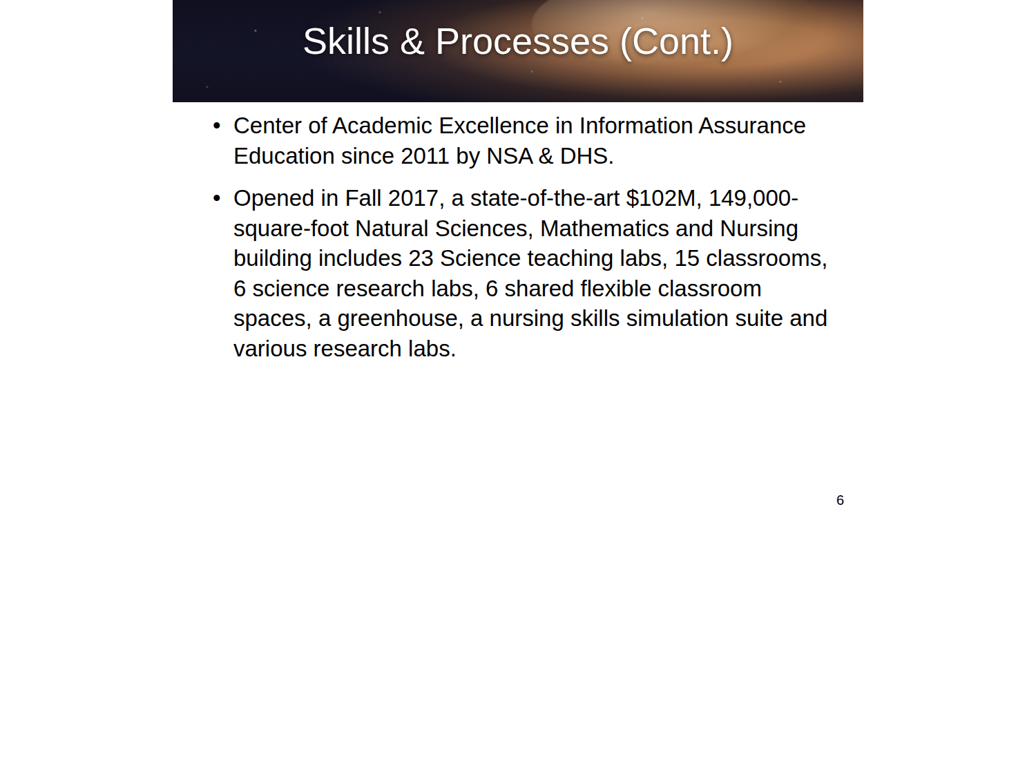Skills & Processes (Cont.)
Center of Academic Excellence in Information Assurance Education since 2011 by NSA & DHS.
Opened in Fall 2017, a state-of-the-art $102M, 149,000-square-foot Natural Sciences, Mathematics and Nursing building includes 23 Science teaching labs, 15 classrooms, 6 science research labs, 6 shared flexible classroom spaces, a greenhouse, a nursing skills simulation suite and various research labs.
6